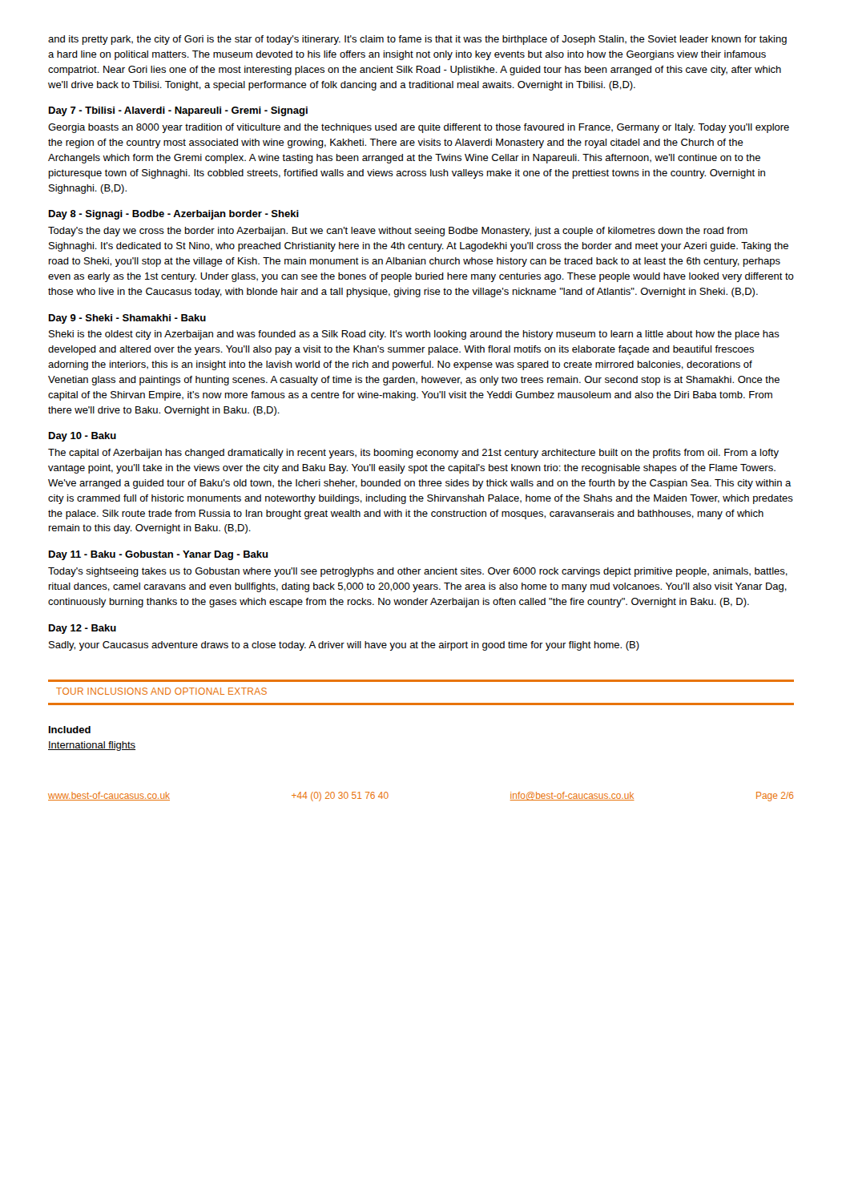and its pretty park, the city of Gori is the star of today's itinerary. It's claim to fame is that it was the birthplace of Joseph Stalin, the Soviet leader known for taking a hard line on political matters. The museum devoted to his life offers an insight not only into key events but also into how the Georgians view their infamous compatriot. Near Gori lies one of the most interesting places on the ancient Silk Road - Uplistikhe. A guided tour has been arranged of this cave city, after which we'll drive back to Tbilisi. Tonight, a special performance of folk dancing and a traditional meal awaits. Overnight in Tbilisi. (B,D).
Day 7 - Tbilisi - Alaverdi - Napareuli - Gremi - Signagi
Georgia boasts an 8000 year tradition of viticulture and the techniques used are quite different to those favoured in France, Germany or Italy. Today you'll explore the region of the country most associated with wine growing, Kakheti. There are visits to Alaverdi Monastery and the royal citadel and the Church of the Archangels which form the Gremi complex. A wine tasting has been arranged at the Twins Wine Cellar in Napareuli. This afternoon, we'll continue on to the picturesque town of Sighnaghi. Its cobbled streets, fortified walls and views across lush valleys make it one of the prettiest towns in the country. Overnight in Sighnaghi. (B,D).
Day 8 - Signagi - Bodbe - Azerbaijan border - Sheki
Today's the day we cross the border into Azerbaijan. But we can't leave without seeing Bodbe Monastery, just a couple of kilometres down the road from Sighnaghi. It's dedicated to St Nino, who preached Christianity here in the 4th century. At Lagodekhi you'll cross the border and meet your Azeri guide. Taking the road to Sheki, you'll stop at the village of Kish. The main monument is an Albanian church whose history can be traced back to at least the 6th century, perhaps even as early as the 1st century. Under glass, you can see the bones of people buried here many centuries ago. These people would have looked very different to those who live in the Caucasus today, with blonde hair and a tall physique, giving rise to the village's nickname "land of Atlantis". Overnight in Sheki. (B,D).
Day 9 - Sheki - Shamakhi - Baku
Sheki is the oldest city in Azerbaijan and was founded as a Silk Road city. It's worth looking around the history museum to learn a little about how the place has developed and altered over the years. You'll also pay a visit to the Khan's summer palace. With floral motifs on its elaborate façade and beautiful frescoes adorning the interiors, this is an insight into the lavish world of the rich and powerful. No expense was spared to create mirrored balconies, decorations of Venetian glass and paintings of hunting scenes. A casualty of time is the garden, however, as only two trees remain. Our second stop is at Shamakhi. Once the capital of the Shirvan Empire, it's now more famous as a centre for wine-making. You'll visit the Yeddi Gumbez mausoleum and also the Diri Baba tomb. From there we'll drive to Baku. Overnight in Baku. (B,D).
Day 10 - Baku
The capital of Azerbaijan has changed dramatically in recent years, its booming economy and 21st century architecture built on the profits from oil. From a lofty vantage point, you'll take in the views over the city and Baku Bay. You'll easily spot the capital's best known trio: the recognisable shapes of the Flame Towers. We've arranged a guided tour of Baku's old town, the Icheri sheher, bounded on three sides by thick walls and on the fourth by the Caspian Sea. This city within a city is crammed full of historic monuments and noteworthy buildings, including the Shirvanshah Palace, home of the Shahs and the Maiden Tower, which predates the palace. Silk route trade from Russia to Iran brought great wealth and with it the construction of mosques, caravanserais and bathhouses, many of which remain to this day. Overnight in Baku. (B,D).
Day 11 - Baku - Gobustan - Yanar Dag - Baku
Today's sightseeing takes us to Gobustan where you'll see petroglyphs and other ancient sites. Over 6000 rock carvings depict primitive people, animals, battles, ritual dances, camel caravans and even bullfights, dating back 5,000 to 20,000 years. The area is also home to many mud volcanoes. You'll also visit Yanar Dag, continuously burning thanks to the gases which escape from the rocks. No wonder Azerbaijan is often called "the fire country". Overnight in Baku. (B, D).
Day 12 - Baku
Sadly, your Caucasus adventure draws to a close today. A driver will have you at the airport in good time for your flight home. (B)
TOUR INCLUSIONS AND OPTIONAL EXTRAS
Included
International flights
www.best-of-caucasus.co.uk +44 (0) 20 30 51 76 40 info@best-of-caucasus.co.uk Page 2/6